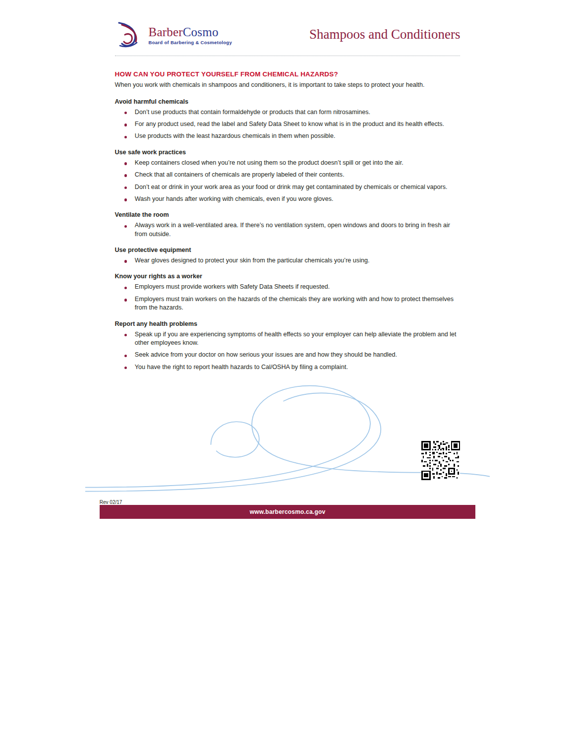Barber Cosmo
Board of Barbering & Cosmetology
Shampoos and Conditioners
How can you protect yourself from chemical hazards?
When you work with chemicals in shampoos and conditioners, it is important to take steps to protect your health.
Avoid harmful chemicals
Don’t use products that contain formaldehyde or products that can form nitrosamines.
For any product used, read the label and Safety Data Sheet to know what is in the product and its health effects.
Use products with the least hazardous chemicals in them when possible.
Use safe work practices
Keep containers closed when you’re not using them so the product doesn’t spill or get into the air.
Check that all containers of chemicals are properly labeled of their contents.
Don’t eat or drink in your work area as your food or drink may get contaminated by chemicals or chemical vapors.
Wash your hands after working with chemicals, even if you wore gloves.
Ventilate the room
Always work in a well-ventilated area. If there’s no ventilation system, open windows and doors to bring in fresh air from outside.
Use protective equipment
Wear gloves designed to protect your skin from the particular chemicals you’re using.
Know your rights as a worker
Employers must provide workers with Safety Data Sheets if requested.
Employers must train workers on the hazards of the chemicals they are working with and how to protect themselves from the hazards.
Report any health problems
Speak up if you are experiencing symptoms of health effects so your employer can help alleviate the problem and let other employees know.
Seek advice from your doctor on how serious your issues are and how they should be handled.
You have the right to report health hazards to Cal/OSHA by filing a complaint.
Rev 02/17
www.barbercosmo.ca.gov